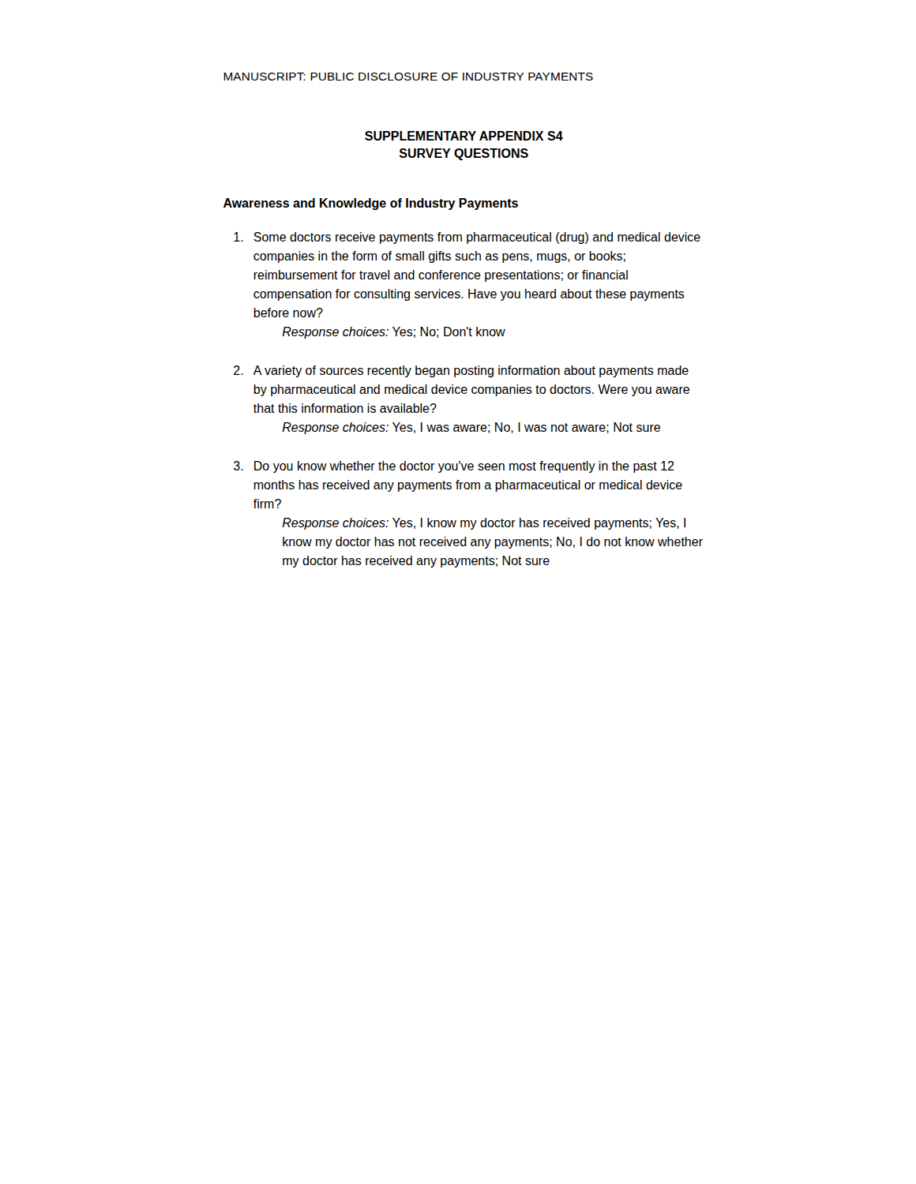MANUSCRIPT: PUBLIC DISCLOSURE OF INDUSTRY PAYMENTS
SUPPLEMENTARY APPENDIX S4SURVEY QUESTIONS
Awareness and Knowledge of Industry Payments
Some doctors receive payments from pharmaceutical (drug) and medical device companies in the form of small gifts such as pens, mugs, or books; reimbursement for travel and conference presentations; or financial compensation for consulting services. Have you heard about these payments before now?
Response choices: Yes; No; Don't know
A variety of sources recently began posting information about payments made by pharmaceutical and medical device companies to doctors. Were you aware that this information is available?
Response choices: Yes, I was aware; No, I was not aware; Not sure
Do you know whether the doctor you've seen most frequently in the past 12 months has received any payments from a pharmaceutical or medical device firm?
Response choices: Yes, I know my doctor has received payments; Yes, I know my doctor has not received any payments; No, I do not know whether my doctor has received any payments; Not sure